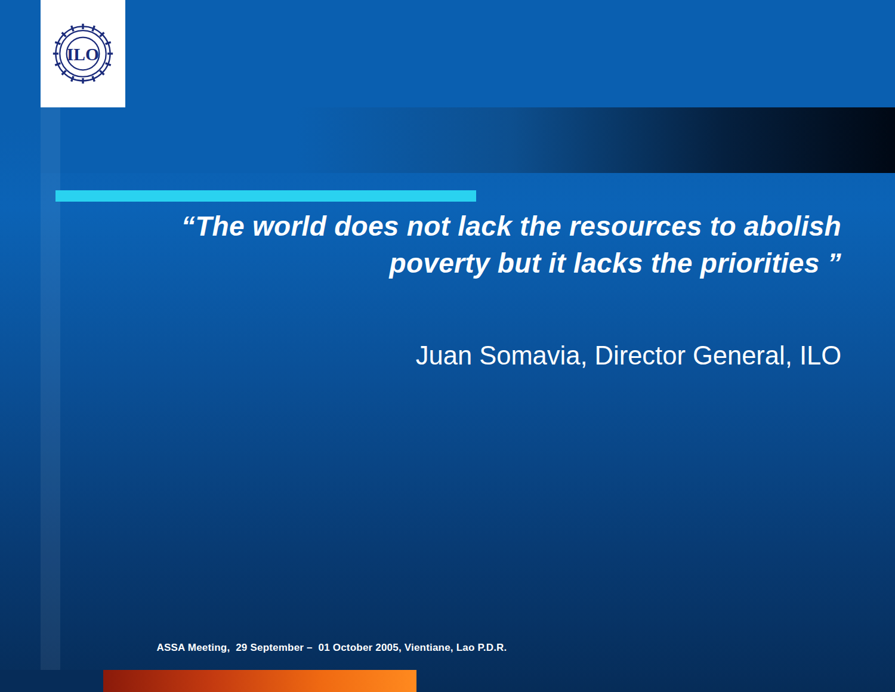ILO
“The world does not lack the resources to abolish poverty but it lacks the priorities ”
Juan Somavia, Director General, ILO
ASSA Meeting, 29 September – 01 October 2005, Vientiane, Lao P.D.R.